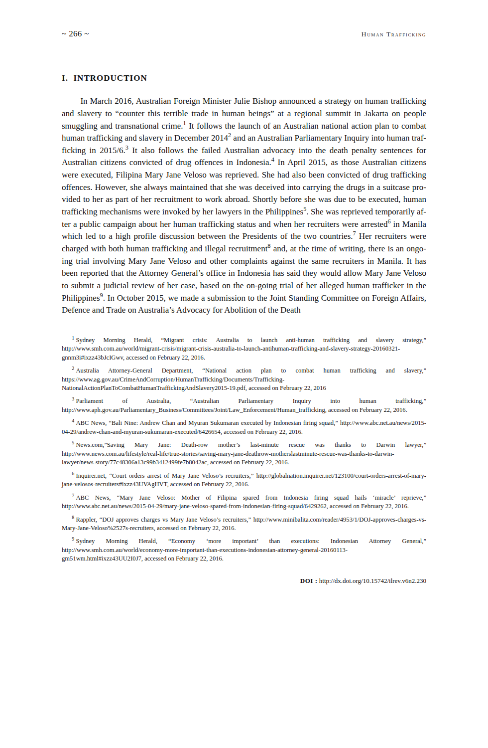~ 266 ~
Human Trafficking
I. INTRODUCTION
In March 2016, Australian Foreign Minister Julie Bishop announced a strategy on human trafficking and slavery to “counter this terrible trade in human beings” at a regional summit in Jakarta on people smuggling and transnational crime.1 It follows the launch of an Australian national action plan to combat human trafficking and slavery in December 20142 and an Australian Parliamentary Inquiry into human trafficking in 2015/6.3 It also follows the failed Australian advocacy into the death penalty sentences for Australian citizens convicted of drug offences in Indonesia.4 In April 2015, as those Australian citizens were executed, Filipina Mary Jane Veloso was reprieved. She had also been convicted of drug trafficking offences. However, she always maintained that she was deceived into carrying the drugs in a suitcase provided to her as part of her recruitment to work abroad. Shortly before she was due to be executed, human trafficking mechanisms were invoked by her lawyers in the Philippines5. She was reprieved temporarily after a public campaign about her human trafficking status and when her recruiters were arrested6 in Manila which led to a high profile discussion between the Presidents of the two countries.7 Her recruiters were charged with both human trafficking and illegal recruitment8 and, at the time of writing, there is an ongoing trial involving Mary Jane Veloso and other complaints against the same recruiters in Manila. It has been reported that the Attorney General’s office in Indonesia has said they would allow Mary Jane Veloso to submit a judicial review of her case, based on the on-going trial of her alleged human trafficker in the Philippines9. In October 2015, we made a submission to the Joint Standing Committee on Foreign Affairs, Defence and Trade on Australia’s Advocacy for Abolition of the Death
Sydney Morning Herald, “Migrant crisis: Australia to launch anti-human trafficking and slavery strategy,” http://www.smh.com.au/world/migrant-crisis/migrant-crisis-australia-to-launch-antihuman-trafficking-and-slavery-strategy-20160321-gnnm3i#ixzz43bJcIGwv, accessed on February 22, 2016.
Australia Attorney-General Department, “National action plan to combat human trafficking and slavery,” https://www.ag.gov.au/CrimeAndCorruption/HumanTrafficking/Documents/Trafficking-NationalActionPlanToCombatHumanTraffickingAndSlavery2015-19.pdf, accessed on February 22, 2016
Parliament of Australia, “Australian Parliamentary Inquiry into human trafficking,” http://www.aph.gov.au/Parliamentary_Business/Committees/Joint/Law_Enforcement/Human_trafficking, accessed on February 22, 2016.
ABC News, “Bali Nine: Andrew Chan and Myuran Sukumaran executed by Indonesian firing squad,” http://www.abc.net.au/news/2015-04-29/andrew-chan-and-myuran-sukumaran-executed/6426654, accessed on February 22, 2016.
News.com,”Saving Mary Jane: Death-row mother’s last-minute rescue was thanks to Darwin lawyer,” http://www.news.com.au/lifestyle/real-life/true-stories/saving-mary-jane-deathrow-motherslastminute-rescue-was-thanks-to-darwin-lawyer/news-story/77c48306a13c99b3412499fe7b8042ac, accessed on February 22, 2016.
Inquirer.net, “Court orders arrest of Mary Jane Veloso’s recruiters,” http://globalnation.inquirer.net/123100/court-orders-arrest-of-mary-jane-velosos-recruiters#ixzz43UVAgHVT, accessed on February 22, 2016.
ABC News, “Mary Jane Veloso: Mother of Filipina spared from Indonesia firing squad hails ‘miracle’ reprieve,” http://www.abc.net.au/news/2015-04-29/mary-jane-veloso-spared-from-indonesian-firing-squad/6429262, accessed on February 22, 2016.
Rappler, “DOJ approves charges vs Mary Jane Veloso’s recruiters,” http://www.minibalita.com/reader/4953/1/DOJ-approves-charges-vs-Mary-Jane-Veloso%2527s-recruiters, accessed on February 22, 2016.
Sydney Morning Herald, “Economy ‘more important’ than executions: Indonesian Attorney General,” http://www.smh.com.au/world/economy-more-important-than-executions-indonesian-attorney-general-20160113-gm51wm.html#ixzz43UU2I0J7, accessed on February 22, 2016.
DOI : http://dx.doi.org/10.15742/ilrev.v6n2.230